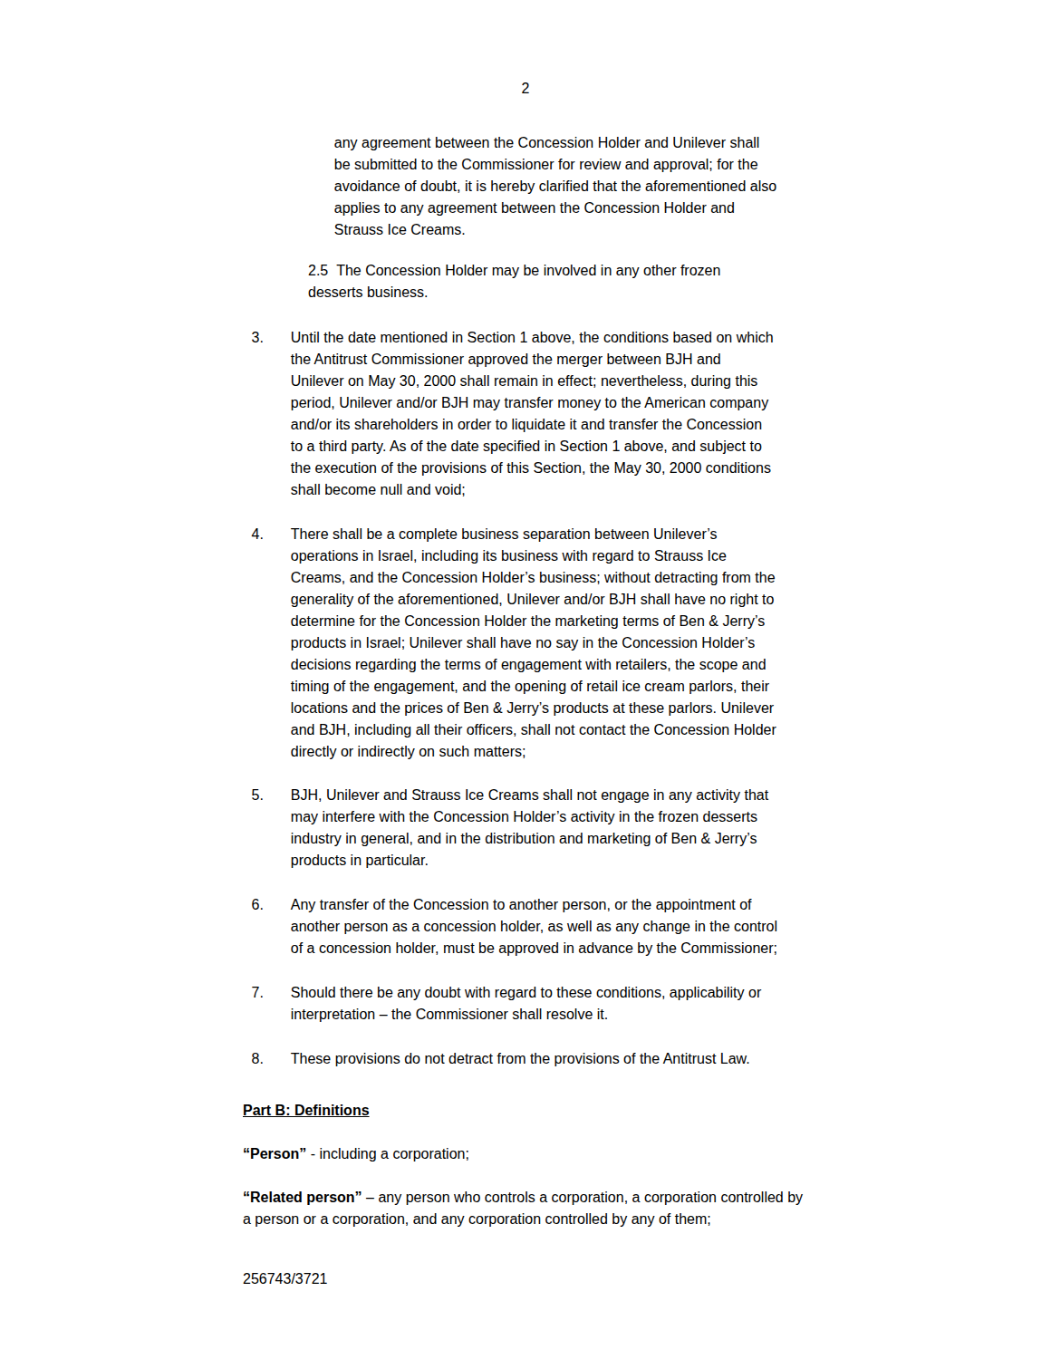2
any agreement between the Concession Holder and Unilever shall be submitted to the Commissioner for review and approval; for the avoidance of doubt, it is hereby clarified that the aforementioned also applies to any agreement between the Concession Holder and Strauss Ice Creams.
2.5 The Concession Holder may be involved in any other frozen desserts business.
3. Until the date mentioned in Section 1 above, the conditions based on which the Antitrust Commissioner approved the merger between BJH and Unilever on May 30, 2000 shall remain in effect; nevertheless, during this period, Unilever and/or BJH may transfer money to the American company and/or its shareholders in order to liquidate it and transfer the Concession to a third party. As of the date specified in Section 1 above, and subject to the execution of the provisions of this Section, the May 30, 2000 conditions shall become null and void;
4. There shall be a complete business separation between Unilever’s operations in Israel, including its business with regard to Strauss Ice Creams, and the Concession Holder’s business; without detracting from the generality of the aforementioned, Unilever and/or BJH shall have no right to determine for the Concession Holder the marketing terms of Ben & Jerry’s products in Israel; Unilever shall have no say in the Concession Holder’s decisions regarding the terms of engagement with retailers, the scope and timing of the engagement, and the opening of retail ice cream parlors, their locations and the prices of Ben & Jerry’s products at these parlors. Unilever and BJH, including all their officers, shall not contact the Concession Holder directly or indirectly on such matters;
5. BJH, Unilever and Strauss Ice Creams shall not engage in any activity that may interfere with the Concession Holder’s activity in the frozen desserts industry in general, and in the distribution and marketing of Ben & Jerry’s products in particular.
6. Any transfer of the Concession to another person, or the appointment of another person as a concession holder, as well as any change in the control of a concession holder, must be approved in advance by the Commissioner;
7. Should there be any doubt with regard to these conditions, applicability or interpretation – the Commissioner shall resolve it.
8. These provisions do not detract from the provisions of the Antitrust Law.
Part B: Definitions
“Person” - including a corporation;
“Related person” – any person who controls a corporation, a corporation controlled by a person or a corporation, and any corporation controlled by any of them;
256743/3721